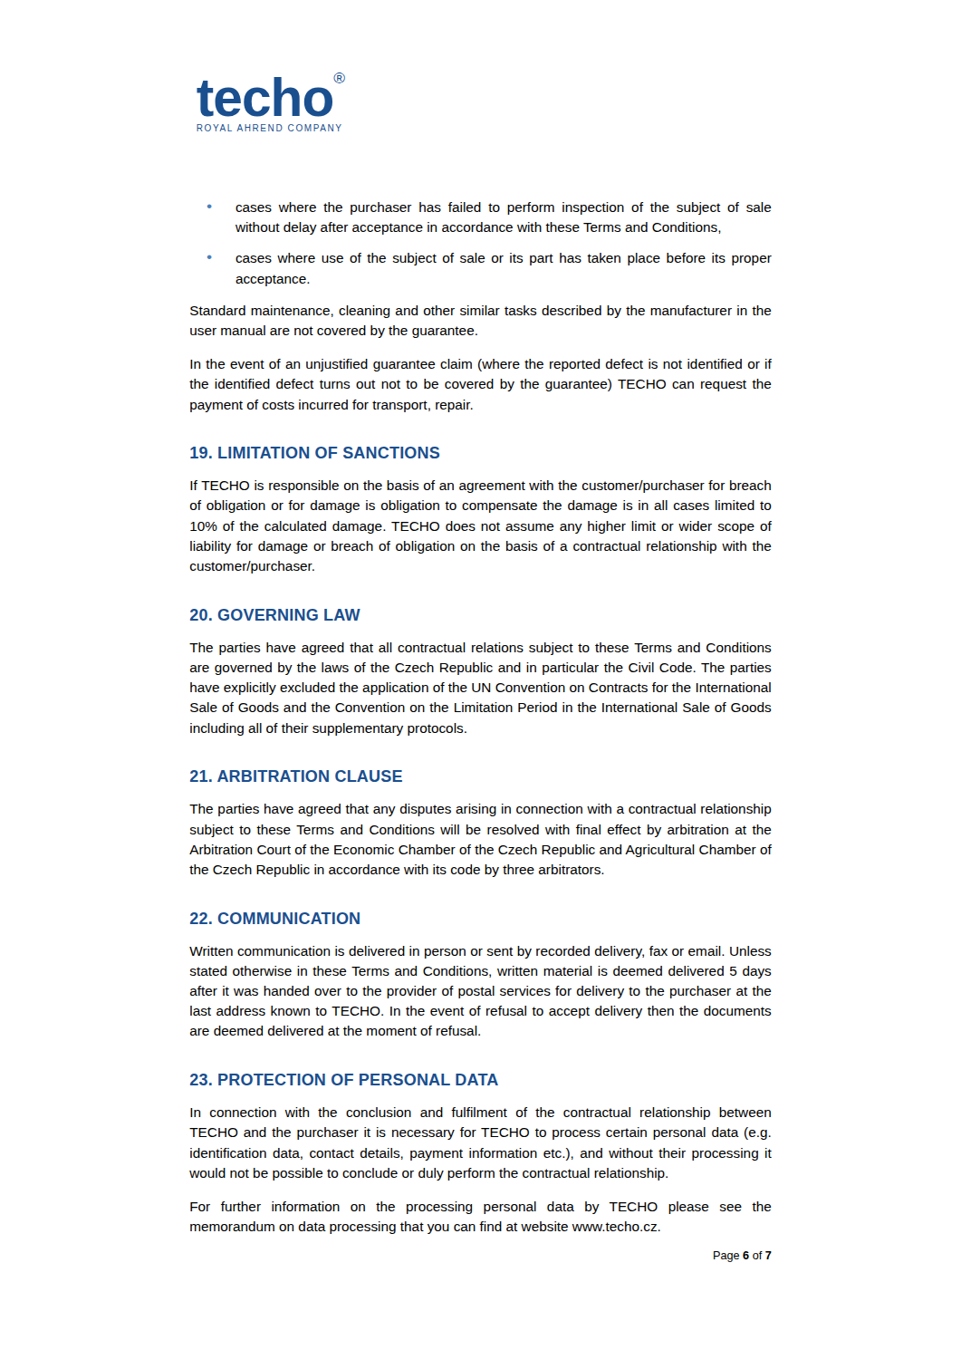techo®
ROYAL AHREND COMPANY
cases where the purchaser has failed to perform inspection of the subject of sale without delay after acceptance in accordance with these Terms and Conditions,
cases where use of the subject of sale or its part has taken place before its proper acceptance.
Standard maintenance, cleaning and other similar tasks described by the manufacturer in the user manual are not covered by the guarantee.
In the event of an unjustified guarantee claim (where the reported defect is not identified or if the identified defect turns out not to be covered by the guarantee) TECHO can request the payment of costs incurred for transport, repair.
19. LIMITATION OF SANCTIONS
If TECHO is responsible on the basis of an agreement with the customer/purchaser for breach of obligation or for damage is obligation to compensate the damage is in all cases limited to 10% of the calculated damage. TECHO does not assume any higher limit or wider scope of liability for damage or breach of obligation on the basis of a contractual relationship with the customer/purchaser.
20. GOVERNING LAW
The parties have agreed that all contractual relations subject to these Terms and Conditions are governed by the laws of the Czech Republic and in particular the Civil Code. The parties have explicitly excluded the application of the UN Convention on Contracts for the International Sale of Goods and the Convention on the Limitation Period in the International Sale of Goods including all of their supplementary protocols.
21. ARBITRATION CLAUSE
The parties have agreed that any disputes arising in connection with a contractual relationship subject to these Terms and Conditions will be resolved with final effect by arbitration at the Arbitration Court of the Economic Chamber of the Czech Republic and Agricultural Chamber of the Czech Republic in accordance with its code by three arbitrators.
22. COMMUNICATION
Written communication is delivered in person or sent by recorded delivery, fax or email. Unless stated otherwise in these Terms and Conditions, written material is deemed delivered 5 days after it was handed over to the provider of postal services for delivery to the purchaser at the last address known to TECHO. In the event of refusal to accept delivery then the documents are deemed delivered at the moment of refusal.
23. PROTECTION OF PERSONAL DATA
In connection with the conclusion and fulfilment of the contractual relationship between TECHO and the purchaser it is necessary for TECHO to process certain personal data (e.g. identification data, contact details, payment information etc.), and without their processing it would not be possible to conclude or duly perform the contractual relationship.
For further information on the processing personal data by TECHO please see the memorandum on data processing that you can find at website www.techo.cz.
Page 6 of 7